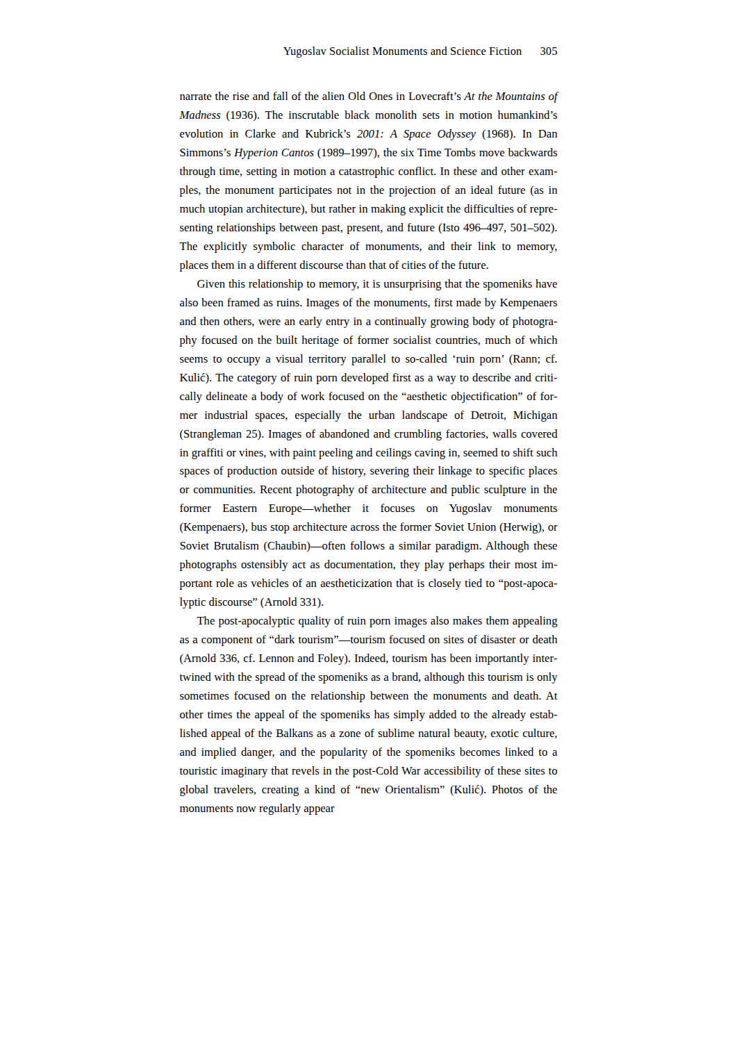Yugoslav Socialist Monuments and Science Fiction 305
narrate the rise and fall of the alien Old Ones in Lovecraft’s At the Mountains of Madness (1936). The inscrutable black monolith sets in motion humankind’s evolution in Clarke and Kubrick’s 2001: A Space Odyssey (1968). In Dan Simmons’s Hyperion Cantos (1989–1997), the six Time Tombs move backwards through time, setting in motion a catastrophic conflict. In these and other examples, the monument participates not in the projection of an ideal future (as in much utopian architecture), but rather in making explicit the difficulties of representing relationships between past, present, and future (Isto 496–497, 501–502). The explicitly symbolic character of monuments, and their link to memory, places them in a different discourse than that of cities of the future.
Given this relationship to memory, it is unsurprising that the spomeniks have also been framed as ruins. Images of the monuments, first made by Kempenaers and then others, were an early entry in a continually growing body of photography focused on the built heritage of former socialist countries, much of which seems to occupy a visual territory parallel to so-called ‘ruin porn’ (Rann; cf. Kulić). The category of ruin porn developed first as a way to describe and critically delineate a body of work focused on the “aesthetic objectification” of former industrial spaces, especially the urban landscape of Detroit, Michigan (Strangleman 25). Images of abandoned and crumbling factories, walls covered in graffiti or vines, with paint peeling and ceilings caving in, seemed to shift such spaces of production outside of history, severing their linkage to specific places or communities. Recent photography of architecture and public sculpture in the former Eastern Europe—whether it focuses on Yugoslav monuments (Kempenaers), bus stop architecture across the former Soviet Union (Herwig), or Soviet Brutalism (Chaubin)—often follows a similar paradigm. Although these photographs ostensibly act as documentation, they play perhaps their most important role as vehicles of an aestheticization that is closely tied to “post-apocalyptic discourse” (Arnold 331).
The post-apocalyptic quality of ruin porn images also makes them appealing as a component of “dark tourism”—tourism focused on sites of disaster or death (Arnold 336, cf. Lennon and Foley). Indeed, tourism has been importantly intertwined with the spread of the spomeniks as a brand, although this tourism is only sometimes focused on the relationship between the monuments and death. At other times the appeal of the spomeniks has simply added to the already established appeal of the Balkans as a zone of sublime natural beauty, exotic culture, and implied danger, and the popularity of the spomeniks becomes linked to a touristic imaginary that revels in the post-Cold War accessibility of these sites to global travelers, creating a kind of “new Orientalism” (Kulić). Photos of the monuments now regularly appear